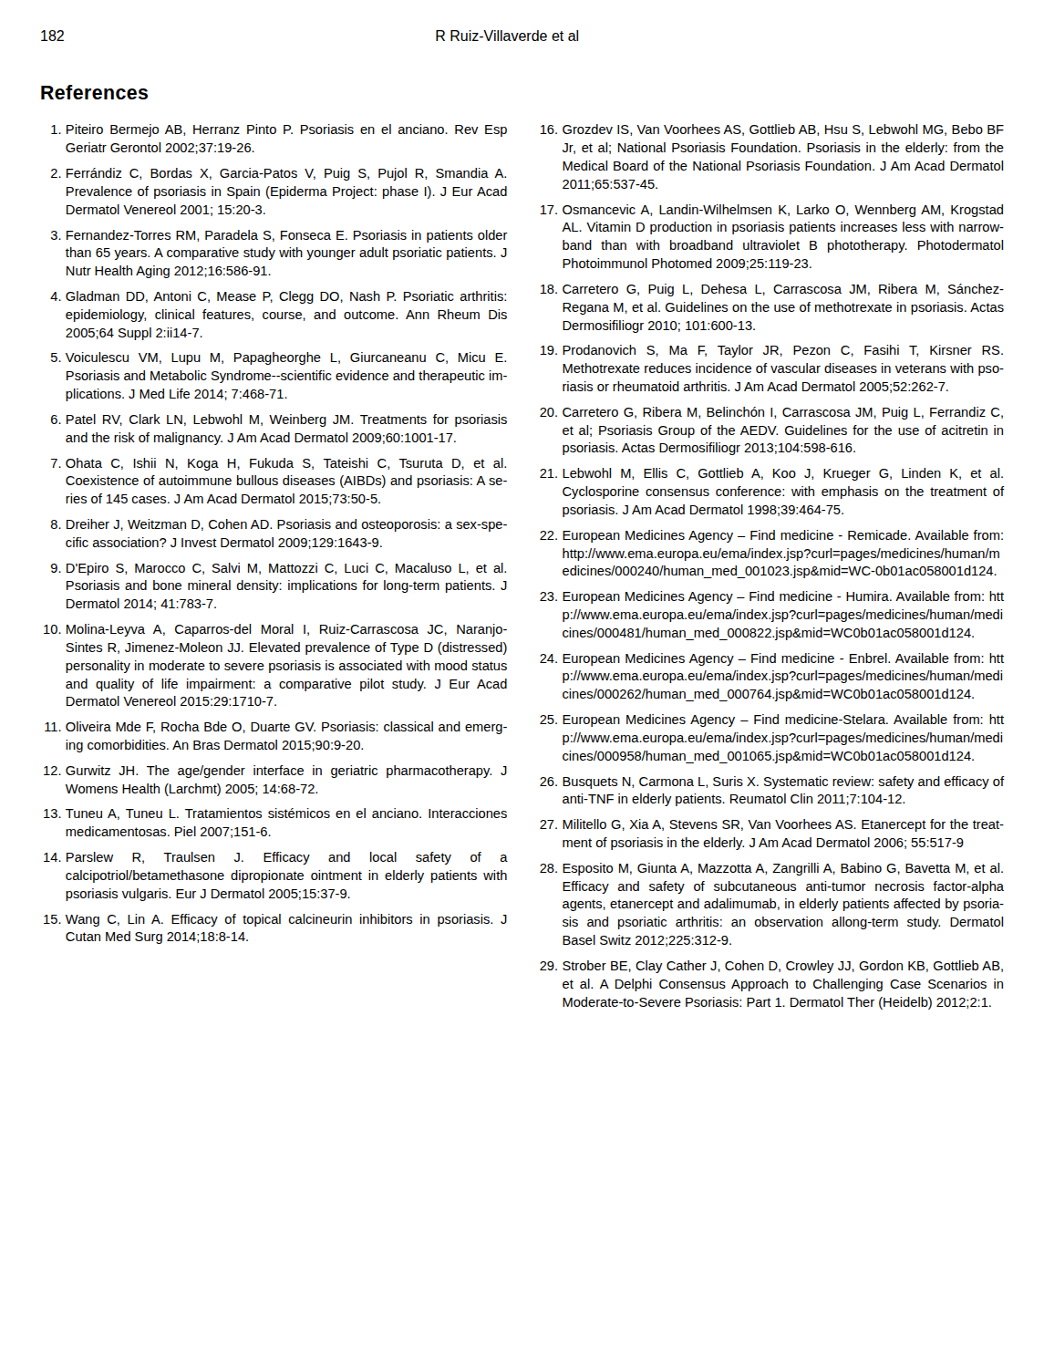182 R Ruiz-Villaverde et al
References
Piteiro Bermejo AB, Herranz Pinto P. Psoriasis en el anciano. Rev Esp Geriatr Gerontol 2002;37:19-26.
Ferrándiz C, Bordas X, Garcia-Patos V, Puig S, Pujol R, Smandia A. Prevalence of psoriasis in Spain (Epiderma Project: phase I). J Eur Acad Dermatol Venereol 2001; 15:20-3.
Fernandez-Torres RM, Paradela S, Fonseca E. Psoriasis in patients older than 65 years. A comparative study with younger adult psoriatic patients. J Nutr Health Aging 2012;16:586-91.
Gladman DD, Antoni C, Mease P, Clegg DO, Nash P. Psoriatic arthritis: epidemiology, clinical features, course, and outcome. Ann Rheum Dis 2005;64 Suppl 2:ii14-7.
Voiculescu VM, Lupu M, Papagheorghe L, Giurcaneanu C, Micu E. Psoriasis and Metabolic Syndrome--scientific evidence and therapeutic implications. J Med Life 2014; 7:468-71.
Patel RV, Clark LN, Lebwohl M, Weinberg JM. Treatments for psoriasis and the risk of malignancy. J Am Acad Dermatol 2009;60:1001-17.
Ohata C, Ishii N, Koga H, Fukuda S, Tateishi C, Tsuruta D, et al. Coexistence of autoimmune bullous diseases (AIBDs) and psoriasis: A series of 145 cases. J Am Acad Dermatol 2015;73:50-5.
Dreiher J, Weitzman D, Cohen AD. Psoriasis and osteoporosis: a sex-specific association? J Invest Dermatol 2009;129:1643-9.
D'Epiro S, Marocco C, Salvi M, Mattozzi C, Luci C, Macaluso L, et al. Psoriasis and bone mineral density: implications for long-term patients. J Dermatol 2014; 41:783-7.
Molina-Leyva A, Caparros-del Moral I, Ruiz-Carrascosa JC, Naranjo-Sintes R, Jimenez-Moleon JJ. Elevated prevalence of Type D (distressed) personality in moderate to severe psoriasis is associated with mood status and quality of life impairment: a comparative pilot study. J Eur Acad Dermatol Venereol 2015:29:1710-7.
Oliveira Mde F, Rocha Bde O, Duarte GV. Psoriasis: classical and emerging comorbidities. An Bras Dermatol 2015;90:9-20.
Gurwitz JH. The age/gender interface in geriatric pharmacotherapy. J Womens Health (Larchmt) 2005; 14:68-72.
Tuneu A, Tuneu L. Tratamientos sistémicos en el anciano. Interacciones medicamentosas. Piel 2007;151-6.
Parslew R, Traulsen J. Efficacy and local safety of a calcipotriol/betamethasone dipropionate ointment in elderly patients with psoriasis vulgaris. Eur J Dermatol 2005;15:37-9.
Wang C, Lin A. Efficacy of topical calcineurin inhibitors in psoriasis. J Cutan Med Surg 2014;18:8-14.
Grozdev IS, Van Voorhees AS, Gottlieb AB, Hsu S, Lebwohl MG, Bebo BF Jr, et al; National Psoriasis Foundation. Psoriasis in the elderly: from the Medical Board of the National Psoriasis Foundation. J Am Acad Dermatol 2011;65:537-45.
Osmancevic A, Landin-Wilhelmsen K, Larko O, Wennberg AM, Krogstad AL. Vitamin D production in psoriasis patients increases less with narrowband than with broadband ultraviolet B phototherapy. Photodermatol Photoimmunol Photomed 2009;25:119-23.
Carretero G, Puig L, Dehesa L, Carrascosa JM, Ribera M, Sánchez-Regana M, et al. Guidelines on the use of methotrexate in psoriasis. Actas Dermosifiliogr 2010; 101:600-13.
Prodanovich S, Ma F, Taylor JR, Pezon C, Fasihi T, Kirsner RS. Methotrexate reduces incidence of vascular diseases in veterans with psoriasis or rheumatoid arthritis. J Am Acad Dermatol 2005;52:262-7.
Carretero G, Ribera M, Belinchón I, Carrascosa JM, Puig L, Ferrandiz C, et al; Psoriasis Group of the AEDV. Guidelines for the use of acitretin in psoriasis. Actas Dermosifiliogr 2013;104:598-616.
Lebwohl M, Ellis C, Gottlieb A, Koo J, Krueger G, Linden K, et al. Cyclosporine consensus conference: with emphasis on the treatment of psoriasis. J Am Acad Dermatol 1998;39:464-75.
European Medicines Agency – Find medicine - Remicade. Available from: http://www.ema.europa.eu/ema/index.jsp?curl=pages/medicines/human/medicines/000240/human_med_001023.jsp&mid=WC-0b01ac058001d124.
European Medicines Agency – Find medicine - Humira. Available from: http://www.ema.europa.eu/ema/index.jsp?curl=pages/medicines/human/medicines/000481/human_med_000822.jsp&mid=WC0b01ac058001d124.
European Medicines Agency – Find medicine - Enbrel. Available from: http://www.ema.europa.eu/ema/index.jsp?curl=pages/medicines/human/medicines/000262/human_med_000764.jsp&mid=WC0b01ac058001d124.
European Medicines Agency – Find medicine-Stelara. Available from: http://www.ema.europa.eu/ema/index.jsp?curl=pages/medicines/human/medicines/000958/human_med_001065.jsp&mid=WC0b01ac058001d124.
Busquets N, Carmona L, Suris X. Systematic review: safety and efficacy of anti-TNF in elderly patients. Reumatol Clin 2011;7:104-12.
Militello G, Xia A, Stevens SR, Van Voorhees AS. Etanercept for the treatment of psoriasis in the elderly. J Am Acad Dermatol 2006; 55:517-9
Esposito M, Giunta A, Mazzotta A, Zangrilli A, Babino G, Bavetta M, et al. Efficacy and safety of subcutaneous anti-tumor necrosis factor-alpha agents, etanercept and adalimumab, in elderly patients affected by psoriasis and psoriatic arthritis: an observation allong-term study. Dermatol Basel Switz 2012;225:312-9.
Strober BE, Clay Cather J, Cohen D, Crowley JJ, Gordon KB, Gottlieb AB, et al. A Delphi Consensus Approach to Challenging Case Scenarios in Moderate-to-Severe Psoriasis: Part 1. Dermatol Ther (Heidelb) 2012;2:1.